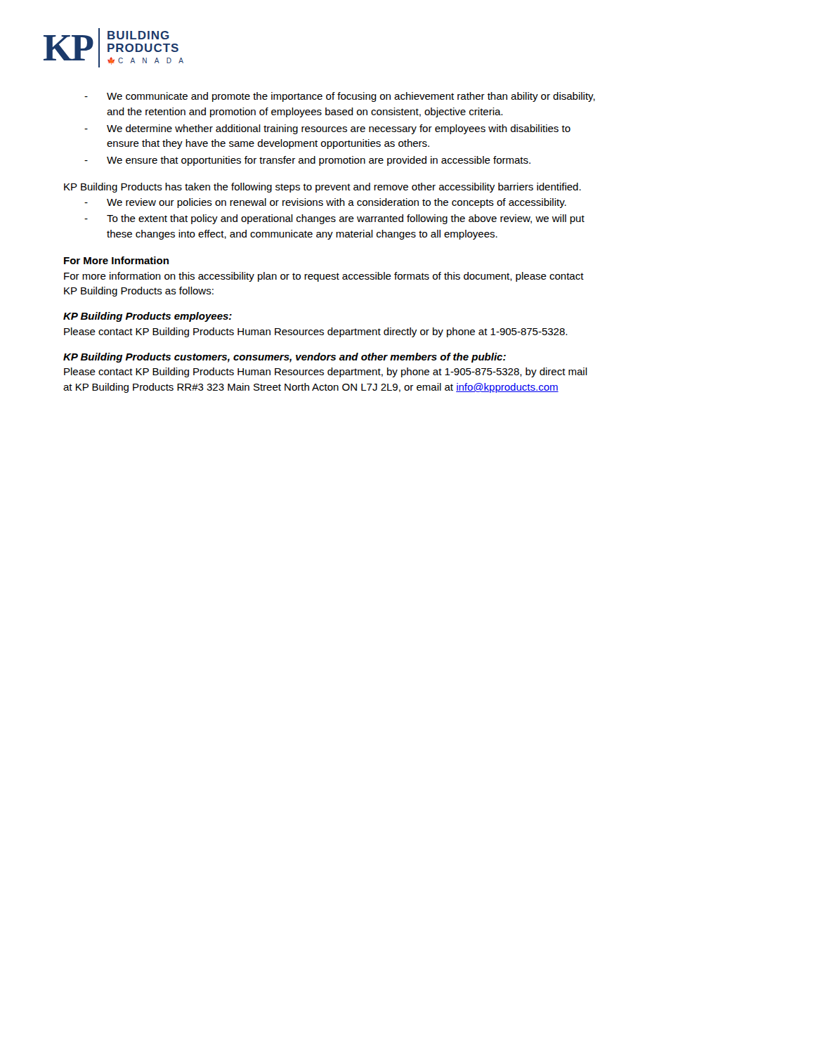| KP | BUILDING PRODUCTS 🍁 C A N A D A |
We communicate and promote the importance of focusing on achievement rather than ability or disability, and the retention and promotion of employees based on consistent, objective criteria.
We determine whether additional training resources are necessary for employees with disabilities to ensure that they have the same development opportunities as others.
We ensure that opportunities for transfer and promotion are provided in accessible formats.
KP Building Products has taken the following steps to prevent and remove other accessibility barriers identified.
We review our policies on renewal or revisions with a consideration to the concepts of accessibility.
To the extent that policy and operational changes are warranted following the above review, we will put these changes into effect, and communicate any material changes to all employees.
For More Information
For more information on this accessibility plan or to request accessible formats of this document, please contact KP Building Products as follows:
KP Building Products employees:
Please contact KP Building Products Human Resources department directly or by phone at 1-905-875-5328.
KP Building Products customers, consumers, vendors and other members of the public:
Please contact KP Building Products Human Resources department, by phone at 1-905-875-5328, by direct mail at KP Building Products RR#3 323 Main Street North Acton ON L7J 2L9, or email at info@kpproducts.com